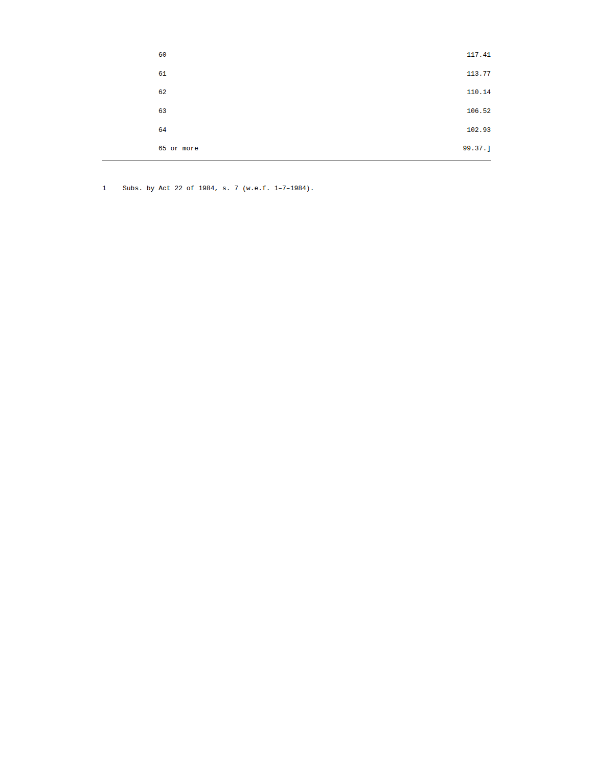| 60 | 117.41 |
| 61 | 113.77 |
| 62 | 110.14 |
| 63 | 106.52 |
| 64 | 102.93 |
| 65 or more | 99.37.] |
1 Subs. by Act 22 of 1984, s. 7 (w.e.f. 1–7–1984).